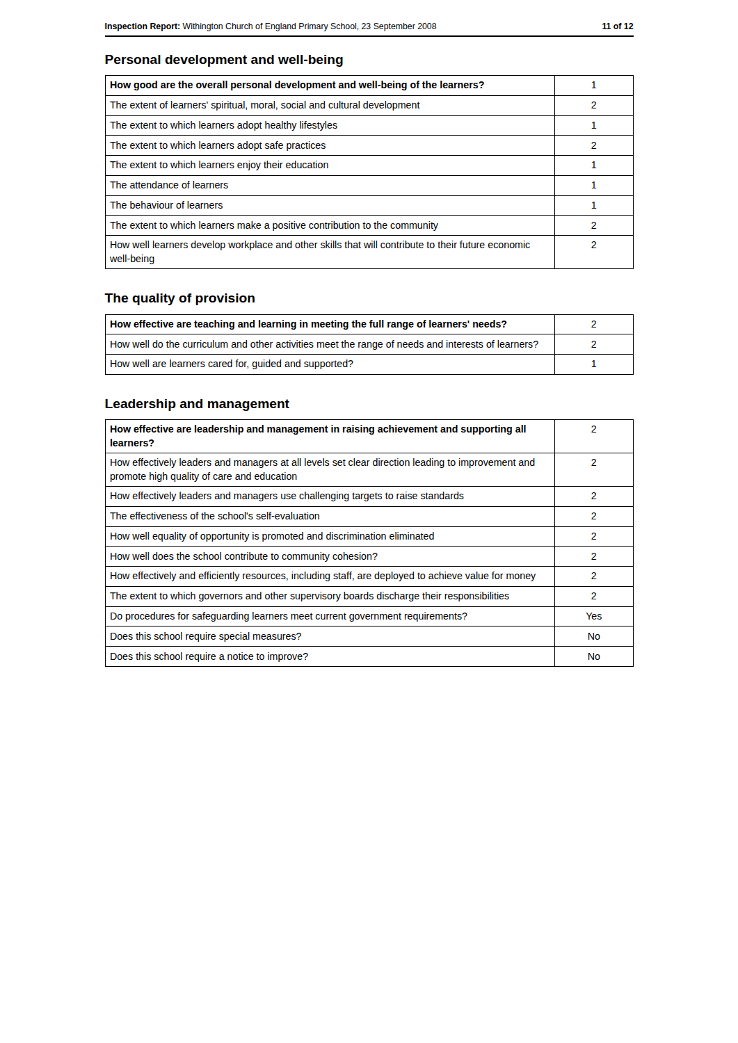Inspection Report: Withington Church of England Primary School, 23 September 2008
11 of 12
Personal development and well-being
| How good are the overall personal development and well-being of the learners? | 1 |
| The extent of learners' spiritual, moral, social and cultural development | 2 |
| The extent to which learners adopt healthy lifestyles | 1 |
| The extent to which learners adopt safe practices | 2 |
| The extent to which learners enjoy their education | 1 |
| The attendance of learners | 1 |
| The behaviour of learners | 1 |
| The extent to which learners make a positive contribution to the community | 2 |
| How well learners develop workplace and other skills that will contribute to their future economic well-being | 2 |
The quality of provision
| How effective are teaching and learning in meeting the full range of learners' needs? | 2 |
| How well do the curriculum and other activities meet the range of needs and interests of learners? | 2 |
| How well are learners cared for, guided and supported? | 1 |
Leadership and management
| How effective are leadership and management in raising achievement and supporting all learners? | 2 |
| How effectively leaders and managers at all levels set clear direction leading to improvement and promote high quality of care and education | 2 |
| How effectively leaders and managers use challenging targets to raise standards | 2 |
| The effectiveness of the school's self-evaluation | 2 |
| How well equality of opportunity is promoted and discrimination eliminated | 2 |
| How well does the school contribute to community cohesion? | 2 |
| How effectively and efficiently resources, including staff, are deployed to achieve value for money | 2 |
| The extent to which governors and other supervisory boards discharge their responsibilities | 2 |
| Do procedures for safeguarding learners meet current government requirements? | Yes |
| Does this school require special measures? | No |
| Does this school require a notice to improve? | No |